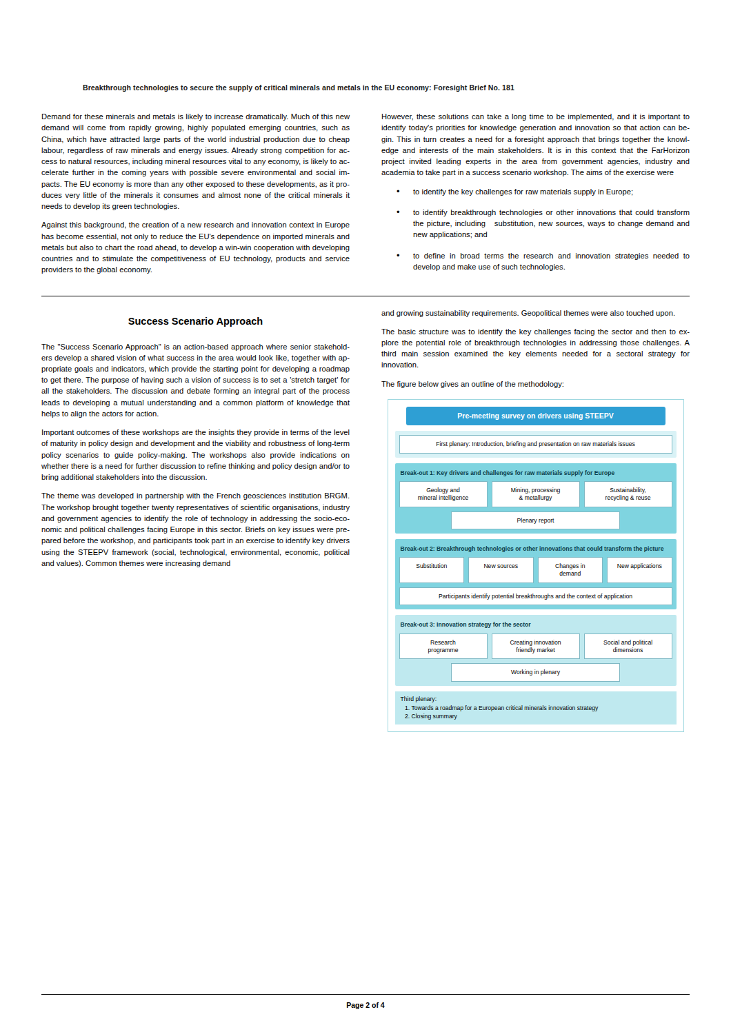Breakthrough technologies to secure the supply of critical minerals and metals in the EU economy: Foresight Brief No. 181
Demand for these minerals and metals is likely to increase dramatically. Much of this new demand will come from rapidly growing, highly populated emerging countries, such as China, which have attracted large parts of the world industrial production due to cheap labour, regardless of raw minerals and energy issues. Already strong competition for access to natural resources, including mineral resources vital to any economy, is likely to accelerate further in the coming years with possible severe environmental and social impacts. The EU economy is more than any other exposed to these developments, as it produces very little of the minerals it consumes and almost none of the critical minerals it needs to develop its green technologies.
Against this background, the creation of a new research and innovation context in Europe has become essential, not only to reduce the EU's dependence on imported minerals and metals but also to chart the road ahead, to develop a win-win cooperation with developing countries and to stimulate the competitiveness of EU technology, products and service providers to the global economy.
However, these solutions can take a long time to be implemented, and it is important to identify today's priorities for knowledge generation and innovation so that action can begin. This in turn creates a need for a foresight approach that brings together the knowledge and interests of the main stakeholders. It is in this context that the FarHorizon project invited leading experts in the area from government agencies, industry and academia to take part in a success scenario workshop. The aims of the exercise were
to identify the key challenges for raw materials supply in Europe;
to identify breakthrough technologies or other innovations that could transform the picture, including substitution, new sources, ways to change demand and new applications; and
to define in broad terms the research and innovation strategies needed to develop and make use of such technologies.
Success Scenario Approach
The "Success Scenario Approach" is an action-based approach where senior stakeholders develop a shared vision of what success in the area would look like, together with appropriate goals and indicators, which provide the starting point for developing a roadmap to get there. The purpose of having such a vision of success is to set a 'stretch target' for all the stakeholders. The discussion and debate forming an integral part of the process leads to developing a mutual understanding and a common platform of knowledge that helps to align the actors for action.
Important outcomes of these workshops are the insights they provide in terms of the level of maturity in policy design and development and the viability and robustness of long-term policy scenarios to guide policy-making. The workshops also provide indications on whether there is a need for further discussion to refine thinking and policy design and/or to bring additional stakeholders into the discussion.
The theme was developed in partnership with the French geosciences institution BRGM. The workshop brought together twenty representatives of scientific organisations, industry and government agencies to identify the role of technology in addressing the socio-economic and political challenges facing Europe in this sector. Briefs on key issues were prepared before the workshop, and participants took part in an exercise to identify key drivers using the STEEPV framework (social, technological, environmental, economic, political and values). Common themes were increasing demand
and growing sustainability requirements. Geopolitical themes were also touched upon.
The basic structure was to identify the key challenges facing the sector and then to explore the potential role of breakthrough technologies in addressing those challenges. A third main session examined the key elements needed for a sectoral strategy for innovation.
The figure below gives an outline of the methodology:
Pre-meeting survey on drivers using STEEPV
First plenary: Introduction, briefing and presentation on raw materials issues
Break-out 1: Key drivers and challenges for raw materials supply for Europe
Geology and
mineral intelligence
Mining, processing
& metallurgy
Sustainability,
recycling & reuse
Plenary report
Break-out 2: Breakthrough technologies or other innovations that could transform the picture
Substitution
New sources
Changes in
demand
New applications
Participants identify potential breakthroughs and the context of application
Break-out 3: Innovation strategy for the sector
Research
programme
Creating innovation
friendly market
Social and political
dimensions
Working in plenary
Third plenary:
Towards a roadmap for a European critical minerals innovation strategy
Closing summary
Page 2 of 4